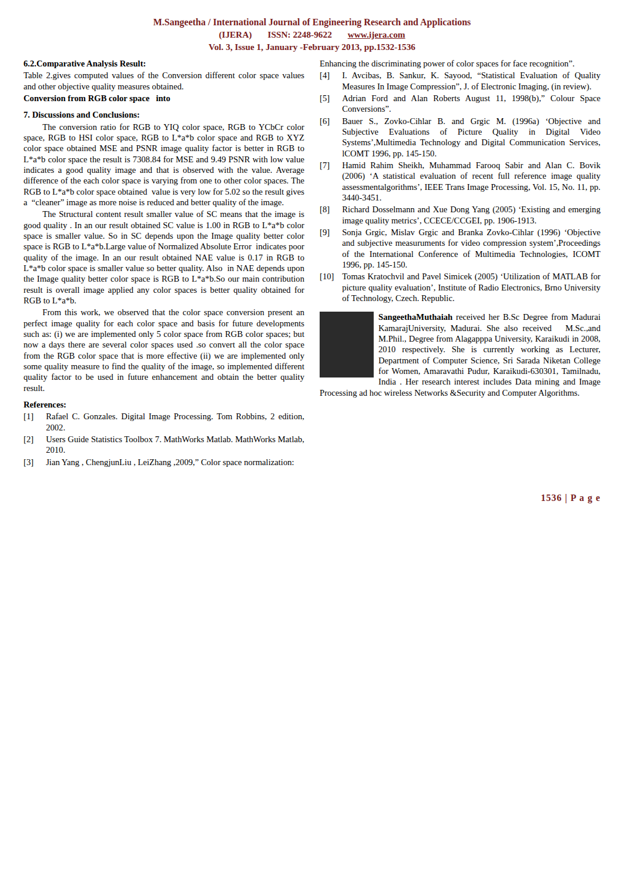M.Sangeetha / International Journal of Engineering Research and Applications
(IJERA) ISSN: 2248-9622 www.ijera.com
Vol. 3, Issue 1, January -February 2013, pp.1532-1536
6.2.Comparative Analysis Result:
Table 2.gives computed values of the Conversion different color space values and other objective quality measures obtained.
Conversion from RGB color space into
7. Discussions and Conclusions:
The conversion ratio for RGB to YIQ color space, RGB to YCbCr color space, RGB to HSI color space, RGB to L*a*b color space and RGB to XYZ color space obtained MSE and PSNR image quality factor is better in RGB to L*a*b color space the result is 7308.84 for MSE and 9.49 PSNR with low value indicates a good quality image and that is observed with the value. Average difference of the each color space is varying from one to other color spaces. The RGB to L*a*b color space obtained value is very low for 5.02 so the result gives a “cleaner” image as more noise is reduced and better quality of the image.
The Structural content result smaller value of SC means that the image is good quality . In an our result obtained SC value is 1.00 in RGB to L*a*b color space is smaller value. So in SC depends upon the Image quality better color space is RGB to L*a*b.Large value of Normalized Absolute Error indicates poor quality of the image. In an our result obtained NAE value is 0.17 in RGB to L*a*b color space is smaller value so better quality. Also in NAE depends upon the Image quality better color space is RGB to L*a*b.So our main contribution result is overall image applied any color spaces is better quality obtained for RGB to L*a*b.
From this work, we observed that the color space conversion present an perfect image quality for each color space and basis for future developments such as: (i) we are implemented only 5 color space from RGB color spaces; but now a days there are several color spaces used .so convert all the color space from the RGB color space that is more effective (ii) we are implemented only some quality measure to find the quality of the image, so implemented different quality factor to be used in future enhancement and obtain the better quality result.
References:
[1] Rafael C. Gonzales. Digital Image Processing. Tom Robbins, 2 edition, 2002.
[2] Users Guide Statistics Toolbox 7. MathWorks Matlab. MathWorks Matlab, 2010.
[3] Jian Yang , ChengjunLiu , LeiZhang ,2009,” Color space normalization:
Enhancing the discriminating power of color spaces for face recognition”.
[4] I. Avcibas, B. Sankur, K. Sayood, “Statistical Evaluation of Quality Measures In Image Compression”, J. of Electronic Imaging, (in review).
[5] Adrian Ford and Alan Roberts August 11, 1998(b),” Colour Space Conversions”.
[6] Bauer S., Zovko-Cihlar B. and Grgic M. (1996a) ‘Objective and Subjective Evaluations of Picture Quality in Digital Video Systems’,Multimedia Technology and Digital Communication Services, lCOMT 1996, pp. 145-150.
[7] Hamid Rahim Sheikh, Muhammad Farooq Sabir and Alan C. Bovik (2006) ‘A statistical evaluation of recent full reference image quality assessmentalgorithms’, IEEE Trans Image Processing, Vol. 15, No. 11, pp. 3440-3451.
[8] Richard Dosselmann and Xue Dong Yang (2005) ‘Existing and emerging image quality metrics’, CCECE/CCGEI, pp. 1906-1913.
[9] Sonja Grgic, Mislav Grgic and Branka Zovko-Cihlar (1996) ‘Objective and subjective measuruments for video compression system’,Proceedings of the International Conference of Multimedia Technologies, ICOMT 1996, pp. 145-150.
[10] Tomas Kratochvil and Pavel Simicek (2005) ‘Utilization of MATLAB for picture quality evaluation’, Institute of Radio Electronics, Brno University of Technology, Czech. Republic.
SangeethaMuthaiah received her B.Sc Degree from Madurai KamarajUniversity, Madurai. She also received M.Sc.,and M.Phil., Degree from Alagapppa University, Karaikudi in 2008, 2010 respectively. She is currently working as Lecturer, Department of Computer Science, Sri Sarada Niketan College for Women, Amaravathi Pudur, Karaikudi-630301, Tamilnadu, India . Her research interest includes Data mining and Image Processing ad hoc wireless Networks &Security and Computer Algorithms.
1536 | P a g e